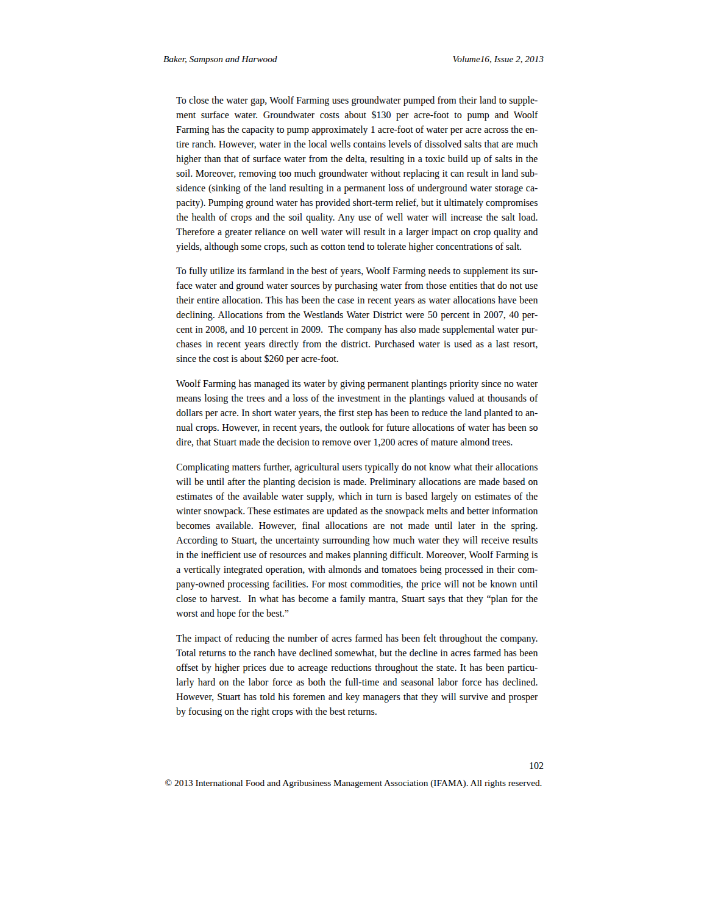Baker, Sampson and Harwood
Volume16, Issue 2, 2013
To close the water gap, Woolf Farming uses groundwater pumped from their land to supplement surface water. Groundwater costs about $130 per acre-foot to pump and Woolf Farming has the capacity to pump approximately 1 acre-foot of water per acre across the entire ranch. However, water in the local wells contains levels of dissolved salts that are much higher than that of surface water from the delta, resulting in a toxic build up of salts in the soil. Moreover, removing too much groundwater without replacing it can result in land subsidence (sinking of the land resulting in a permanent loss of underground water storage capacity). Pumping ground water has provided short-term relief, but it ultimately compromises the health of crops and the soil quality. Any use of well water will increase the salt load. Therefore a greater reliance on well water will result in a larger impact on crop quality and yields, although some crops, such as cotton tend to tolerate higher concentrations of salt.
To fully utilize its farmland in the best of years, Woolf Farming needs to supplement its surface water and ground water sources by purchasing water from those entities that do not use their entire allocation. This has been the case in recent years as water allocations have been declining. Allocations from the Westlands Water District were 50 percent in 2007, 40 percent in 2008, and 10 percent in 2009. The company has also made supplemental water purchases in recent years directly from the district. Purchased water is used as a last resort, since the cost is about $260 per acre-foot.
Woolf Farming has managed its water by giving permanent plantings priority since no water means losing the trees and a loss of the investment in the plantings valued at thousands of dollars per acre. In short water years, the first step has been to reduce the land planted to annual crops. However, in recent years, the outlook for future allocations of water has been so dire, that Stuart made the decision to remove over 1,200 acres of mature almond trees.
Complicating matters further, agricultural users typically do not know what their allocations will be until after the planting decision is made. Preliminary allocations are made based on estimates of the available water supply, which in turn is based largely on estimates of the winter snowpack. These estimates are updated as the snowpack melts and better information becomes available. However, final allocations are not made until later in the spring. According to Stuart, the uncertainty surrounding how much water they will receive results in the inefficient use of resources and makes planning difficult. Moreover, Woolf Farming is a vertically integrated operation, with almonds and tomatoes being processed in their company-owned processing facilities. For most commodities, the price will not be known until close to harvest. In what has become a family mantra, Stuart says that they “plan for the worst and hope for the best.”
The impact of reducing the number of acres farmed has been felt throughout the company. Total returns to the ranch have declined somewhat, but the decline in acres farmed has been offset by higher prices due to acreage reductions throughout the state. It has been particularly hard on the labor force as both the full-time and seasonal labor force has declined. However, Stuart has told his foremen and key managers that they will survive and prosper by focusing on the right crops with the best returns.
102
© 2013 International Food and Agribusiness Management Association (IFAMA). All rights reserved.